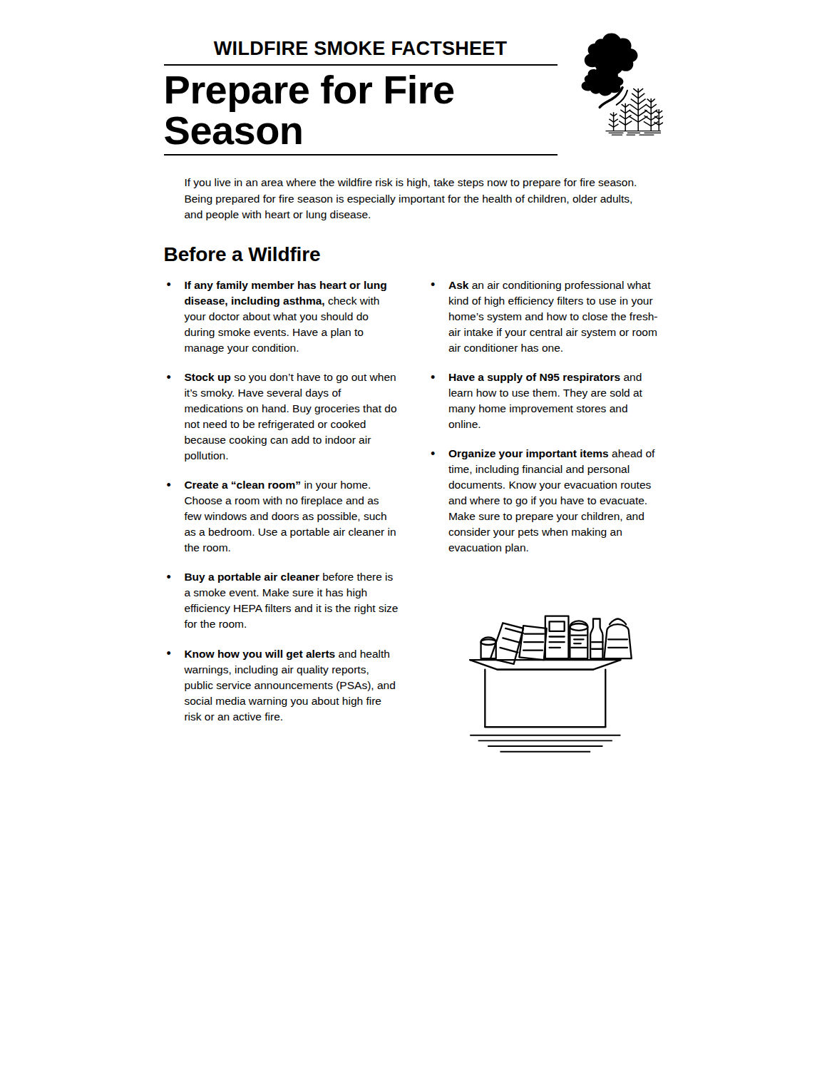WILDFIRE SMOKE FACTSHEET
Prepare for Fire Season
If you live in an area where the wildfire risk is high, take steps now to prepare for fire season. Being prepared for fire season is especially important for the health of children, older adults, and people with heart or lung disease.
Before a Wildfire
If any family member has heart or lung disease, including asthma, check with your doctor about what you should do during smoke events. Have a plan to manage your condition.
Stock up so you don’t have to go out when it’s smoky. Have several days of medications on hand. Buy groceries that do not need to be refrigerated or cooked because cooking can add to indoor air pollution.
Create a “clean room” in your home. Choose a room with no fireplace and as few windows and doors as possible, such as a bedroom. Use a portable air cleaner in the room.
Buy a portable air cleaner before there is a smoke event. Make sure it has high efficiency HEPA filters and it is the right size for the room.
Know how you will get alerts and health warnings, including air quality reports, public service announcements (PSAs), and social media warning you about high fire risk or an active fire.
Ask an air conditioning professional what kind of high efficiency filters to use in your home’s system and how to close the fresh-air intake if your central air system or room air conditioner has one.
Have a supply of N95 respirators and learn how to use them. They are sold at many home improvement stores and online.
Organize your important items ahead of time, including financial and personal documents. Know your evacuation routes and where to go if you have to evacuate. Make sure to prepare your children, and consider your pets when making an evacuation plan.